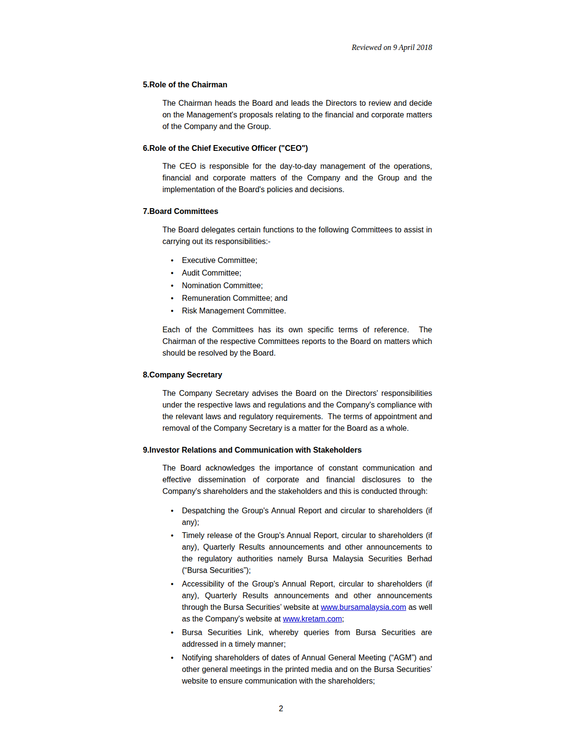Reviewed on 9 April 2018
5.
Role of the Chairman
The Chairman heads the Board and leads the Directors to review and decide on the Management's proposals relating to the financial and corporate matters of the Company and the Group.
6.
Role of the Chief Executive Officer ("CEO")
The CEO is responsible for the day-to-day management of the operations, financial and corporate matters of the Company and the Group and the implementation of the Board's policies and decisions.
7.
Board Committees
The Board delegates certain functions to the following Committees to assist in carrying out its responsibilities:-
Executive Committee;
Audit Committee;
Nomination Committee;
Remuneration Committee; and
Risk Management Committee.
Each of the Committees has its own specific terms of reference. The Chairman of the respective Committees reports to the Board on matters which should be resolved by the Board.
8.
Company Secretary
The Company Secretary advises the Board on the Directors' responsibilities under the respective laws and regulations and the Company's compliance with the relevant laws and regulatory requirements. The terms of appointment and removal of the Company Secretary is a matter for the Board as a whole.
9.
Investor Relations and Communication with Stakeholders
The Board acknowledges the importance of constant communication and effective dissemination of corporate and financial disclosures to the Company's shareholders and the stakeholders and this is conducted through:
Despatching the Group's Annual Report and circular to shareholders (if any);
Timely release of the Group's Annual Report, circular to shareholders (if any), Quarterly Results announcements and other announcements to the regulatory authorities namely Bursa Malaysia Securities Berhad (“Bursa Securities”);
Accessibility of the Group's Annual Report, circular to shareholders (if any), Quarterly Results announcements and other announcements through the Bursa Securities’ website at www.bursamalaysia.com as well as the Company's website at www.kretam.com;
Bursa Securities Link, whereby queries from Bursa Securities are addressed in a timely manner;
Notifying shareholders of dates of Annual General Meeting (“AGM”) and other general meetings in the printed media and on the Bursa Securities’ website to ensure communication with the shareholders;
2